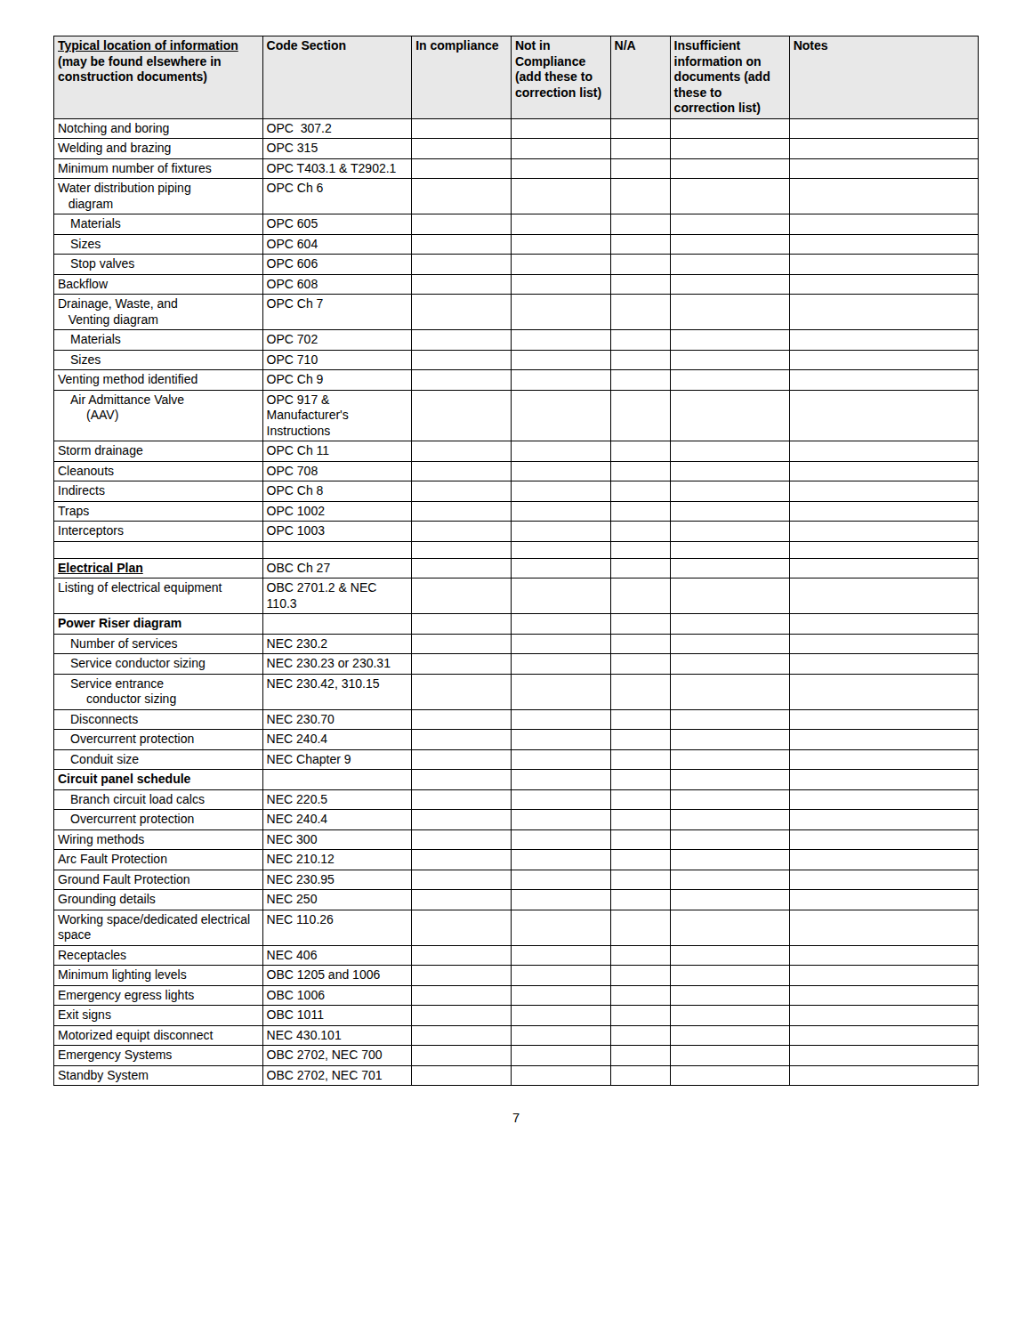| Typical location of information (may be found elsewhere in construction documents) | Code Section | In compliance | Not in Compliance (add these to correction list) | N/A | Insufficient information on documents (add these to correction list) | Notes |
| --- | --- | --- | --- | --- | --- | --- |
| Notching and boring | OPC 307.2 | | | | | |
| Welding and brazing | OPC 315 | | | | | |
| Minimum number of fixtures | OPC T403.1 & T2902.1 | | | | | |
| Water distribution piping diagram | OPC Ch 6 | | | | | |
| Materials | OPC 605 | | | | | |
| Sizes | OPC 604 | | | | | |
| Stop valves | OPC 606 | | | | | |
| Backflow | OPC 608 | | | | | |
| Drainage, Waste, and Venting diagram | OPC Ch 7 | | | | | |
| Materials | OPC 702 | | | | | |
| Sizes | OPC 710 | | | | | |
| Venting method identified | OPC Ch 9 | | | | | |
| Air Admittance Valve (AAV) | OPC 917 & Manufacturer's Instructions | | | | | |
| Storm drainage | OPC Ch 11 | | | | | |
| Cleanouts | OPC 708 | | | | | |
| Indirects | OPC Ch 8 | | | | | |
| Traps | OPC 1002 | | | | | |
| Interceptors | OPC 1003 | | | | | |
| Electrical Plan | OBC Ch 27 | | | | | |
| Listing of electrical equipment | OBC 2701.2 & NEC 110.3 | | | | | |
| Power Riser diagram | | | | | | |
| Number of services | NEC 230.2 | | | | | |
| Service conductor sizing | NEC 230.23 or 230.31 | | | | | |
| Service entrance conductor sizing | NEC 230.42, 310.15 | | | | | |
| Disconnects | NEC 230.70 | | | | | |
| Overcurrent protection | NEC 240.4 | | | | | |
| Conduit size | NEC Chapter 9 | | | | | |
| Circuit panel schedule | | | | | | |
| Branch circuit load calcs | NEC 220.5 | | | | | |
| Overcurrent protection | NEC 240.4 | | | | | |
| Wiring methods | NEC 300 | | | | | |
| Arc Fault Protection | NEC 210.12 | | | | | |
| Ground Fault Protection | NEC 230.95 | | | | | |
| Grounding details | NEC 250 | | | | | |
| Working space/dedicated electrical space | NEC 110.26 | | | | | |
| Receptacles | NEC 406 | | | | | |
| Minimum lighting levels | OBC 1205 and 1006 | | | | | |
| Emergency egress lights | OBC 1006 | | | | | |
| Exit signs | OBC 1011 | | | | | |
| Motorized equipt disconnect | NEC 430.101 | | | | | |
| Emergency Systems | OBC 2702, NEC 700 | | | | | |
| Standby System | OBC 2702, NEC 701 | | | | | |
7